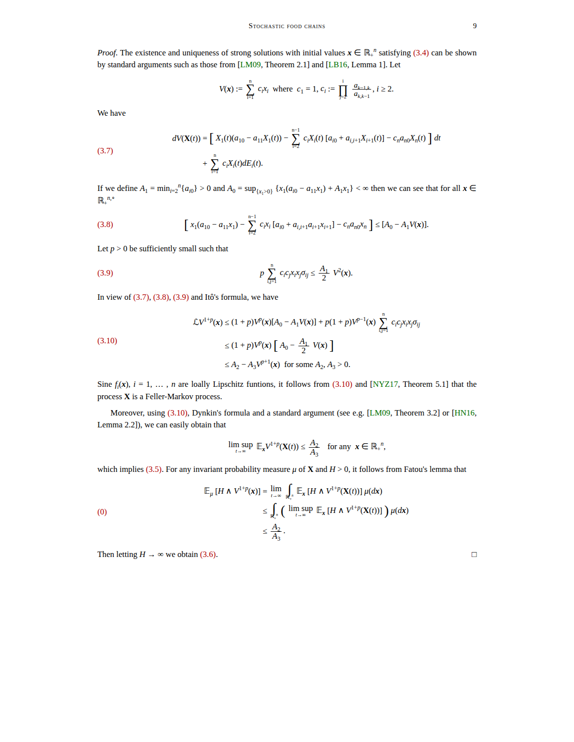Stochastic food chains 9
Proof. The existence and uniqueness of strong solutions with initial values x ∈ ℝ+n satisfying (3.4) can be shown by standard arguments such as those from [LM09, Theorem 2.1] and [LB16, Lemma 1]. Let
(0) V(x) := n∑i=1 cixi where c1 = 1, ci := i∏j=2 ak−1,k ak,k−1, i ≥ 2.
We have
(3.7) dV(X(t)) = [ X1(t)(a10 − a11X1(t)) − n−1∑i=2 ciXi(t) [ai0 + ai,i+1Xi+1(t)] − cnan0Xn(t) ] dt + n∑i=1 ciXi(t)dEi(t).
If we define A1 = mini=2n{ai0} > 0 and A0 = sup{x1>0} {x1(ai0 − a11x1) + A1x1} < ∞ then we can see that for all x ∈ ℝ+n,∘
(3.8) [ x1(a10 − a11x1) − n−1∑i=2 cixi [ai0 + ai,i+1ai+1xi+1] − cnan0xn ] ≤ [A0 − A1V(x)].
Let p > 0 be sufficiently small such that
(3.9) p n∑i,j=1 cicjxixjσij ≤ A12 V2(x).
In view of (3.7), (3.8), (3.9) and Itô's formula, we have
(3.10) ℒV1+p(x) ≤ (1 + p)Vp(x)[A0 − A1V(x)] + p(1 + p)Vp−1(x) n∑i,j=1 cicjxixjσij ≤ (1 + p)Vp(x) [ A0 − A12 V(x) ] ≤ A2 − A3Vp+1(x) for some A2, A3 > 0.
Sine fi(x), i = 1, … , n are loally Lipschitz funtions, it follows from (3.10) and [NYZ17, Theorem 5.1] that the process X is a Feller-Markov process.
Moreover, using (3.10), Dynkin's formula and a standard argument (see e.g. [LM09, Theorem 3.2] or [HN16, Lemma 2.2]), we can easily obtain that
(0) lim sup t→∞ 𝔼xV1+p(X(t)) ≤ A2 A3 for any x ∈ ℝ+n,
which implies (3.5). For any invariant probability measure μ of X and H > 0, it follows from Fatou's lemma that
(0) 𝔼μ [H ∧ V1+p(x)] = lim t→∞ ∫ℝ+n 𝔼x [H ∧ V1+p(X(t))] μ(dx) ≤ ∫ℝ+n ( lim sup t→∞ 𝔼x [H ∧ V1+p(X(t))] ) μ(dx) ≤ A2 A3.
Then letting H → ∞ we obtain (3.6). □